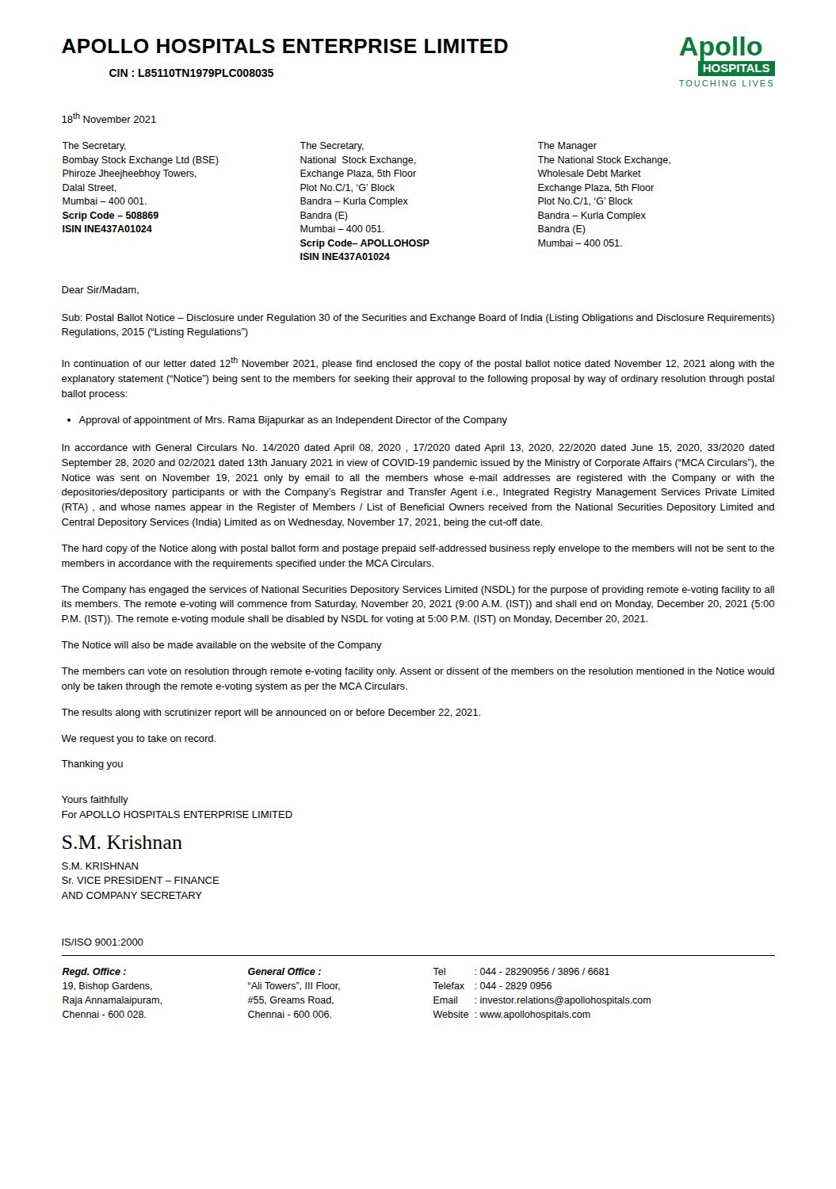APOLLO HOSPITALS ENTERPRISE LIMITED
CIN : L85110TN1979PLC008035
Apollo
HOSPITALS
TOUCHING LIVES
18th November 2021
| The Secretary, Bombay Stock Exchange Ltd (BSE) Phiroze Jheejheebhoy Towers, Dalal Street, Mumbai – 400 001. Scrip Code – 508869 ISIN INE437A01024 | The Secretary, National Stock Exchange, Exchange Plaza, 5th Floor Plot No.C/1, ‘G’ Block Bandra – Kurla Complex Bandra (E) Mumbai – 400 051. Scrip Code– APOLLOHOSP ISIN INE437A01024 | The Manager The National Stock Exchange, Wholesale Debt Market Exchange Plaza, 5th Floor Plot No.C/1, ‘G’ Block Bandra – Kurla Complex Bandra (E) Mumbai – 400 051. |
Dear Sir/Madam,
Sub: Postal Ballot Notice – Disclosure under Regulation 30 of the Securities and Exchange Board of India (Listing Obligations and Disclosure Requirements) Regulations, 2015 (“Listing Regulations”)
In continuation of our letter dated 12th November 2021, please find enclosed the copy of the postal ballot notice dated November 12, 2021 along with the explanatory statement (“Notice”) being sent to the members for seeking their approval to the following proposal by way of ordinary resolution through postal ballot process:
Approval of appointment of Mrs. Rama Bijapurkar as an Independent Director of the Company
In accordance with General Circulars No. 14/2020 dated April 08, 2020 , 17/2020 dated April 13, 2020, 22/2020 dated June 15, 2020, 33/2020 dated September 28, 2020 and 02/2021 dated 13th January 2021 in view of COVID-19 pandemic issued by the Ministry of Corporate Affairs (“MCA Circulars”), the Notice was sent on November 19, 2021 only by email to all the members whose e-mail addresses are registered with the Company or with the depositories/depository participants or with the Company’s Registrar and Transfer Agent i.e., Integrated Registry Management Services Private Limited (RTA) , and whose names appear in the Register of Members / List of Beneficial Owners received from the National Securities Depository Limited and Central Depository Services (India) Limited as on Wednesday, November 17, 2021, being the cut-off date.
The hard copy of the Notice along with postal ballot form and postage prepaid self-addressed business reply envelope to the members will not be sent to the members in accordance with the requirements specified under the MCA Circulars.
The Company has engaged the services of National Securities Depository Services Limited (NSDL) for the purpose of providing remote e-voting facility to all its members. The remote e-voting will commence from Saturday, November 20, 2021 (9:00 A.M. (IST)) and shall end on Monday, December 20, 2021 (5:00 P.M. (IST)). The remote e-voting module shall be disabled by NSDL for voting at 5:00 P.M. (IST) on Monday, December 20, 2021.
The Notice will also be made available on the website of the Company
The members can vote on resolution through remote e-voting facility only. Assent or dissent of the members on the resolution mentioned in the Notice would only be taken through the remote e-voting system as per the MCA Circulars.
The results along with scrutinizer report will be announced on or before December 22, 2021.
We request you to take on record.
Thanking you
Yours faithfully
For APOLLO HOSPITALS ENTERPRISE LIMITED
S.M. Krishnan
S.M. KRISHNAN
Sr. VICE PRESIDENT – FINANCE
AND COMPANY SECRETARY
IS/ISO 9001:2000
| Regd. Office : 19, Bishop Gardens, Raja Annamalaipuram, Chennai - 600 028. | General Office : “Ali Towers”, III Floor, #55, Greams Road, Chennai - 600 006. | Tel : 044 - 28290956 / 3896 / 6681 Telefax : 044 - 2829 0956 Email : investor.relations@apollohospitals.com Website : www.apollohospitals.com |